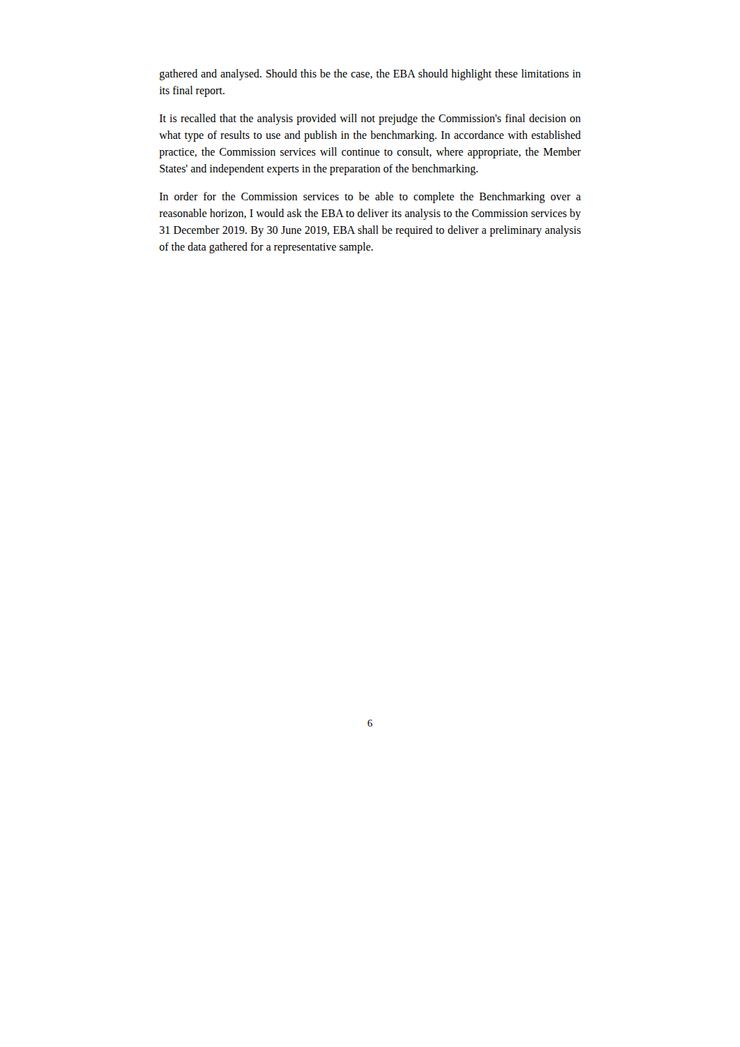gathered and analysed. Should this be the case, the EBA should highlight these limitations in its final report.
It is recalled that the analysis provided will not prejudge the Commission's final decision on what type of results to use and publish in the benchmarking. In accordance with established practice, the Commission services will continue to consult, where appropriate, the Member States' and independent experts in the preparation of the benchmarking.
In order for the Commission services to be able to complete the Benchmarking over a reasonable horizon, I would ask the EBA to deliver its analysis to the Commission services by 31 December 2019. By 30 June 2019, EBA shall be required to deliver a preliminary analysis of the data gathered for a representative sample.
6